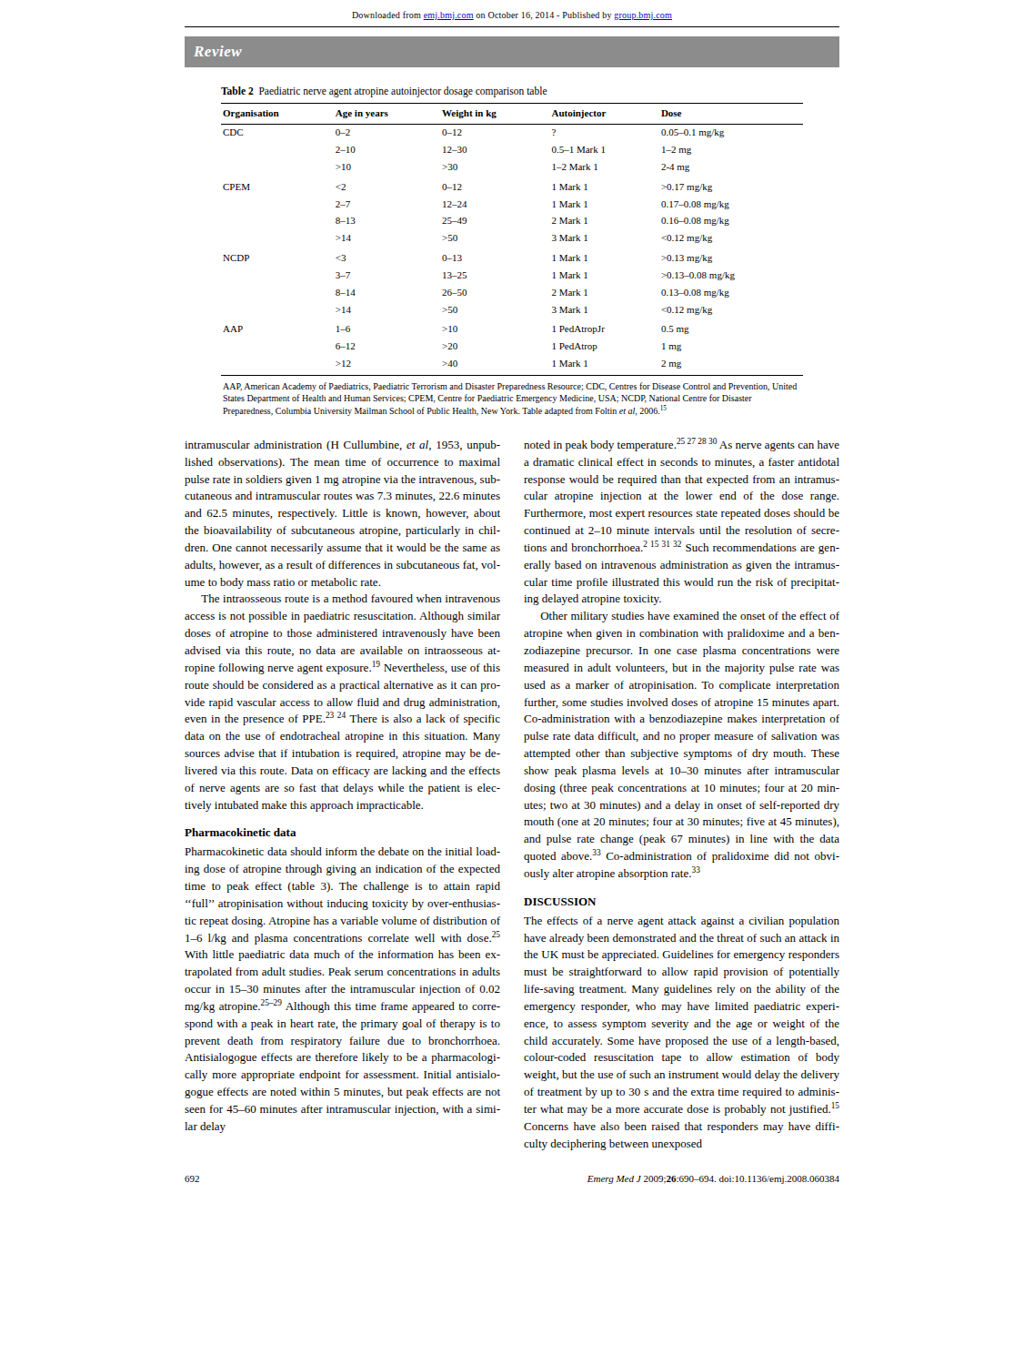Downloaded from emj.bmj.com on October 16, 2014 - Published by group.bmj.com
Review
Table 2 Paediatric nerve agent atropine autoinjector dosage comparison table
| Organisation | Age in years | Weight in kg | Autoinjector | Dose |
| --- | --- | --- | --- | --- |
| CDC | 0–2 | 0–12 | ? | 0.05–0.1 mg/kg |
| | 2–10 | 12–30 | 0.5–1 Mark 1 | 1–2 mg |
| | >10 | >30 | 1–2 Mark 1 | 2-4 mg |
| CPEM | <2 | 0–12 | 1 Mark 1 | >0.17 mg/kg |
| | 2–7 | 12–24 | 1 Mark 1 | 0.17–0.08 mg/kg |
| | 8–13 | 25–49 | 2 Mark 1 | 0.16–0.08 mg/kg |
| | >14 | >50 | 3 Mark 1 | <0.12 mg/kg |
| NCDP | <3 | 0–13 | 1 Mark 1 | >0.13 mg/kg |
| | 3–7 | 13–25 | 1 Mark 1 | >0.13–0.08 mg/kg |
| | 8–14 | 26–50 | 2 Mark 1 | 0.13–0.08 mg/kg |
| | >14 | >50 | 3 Mark 1 | <0.12 mg/kg |
| AAP | 1–6 | >10 | 1 PedAtropJr | 0.5 mg |
| | 6–12 | >20 | 1 PedAtrop | 1 mg |
| | >12 | >40 | 1 Mark 1 | 2 mg |
| AAP, American Academy of Paediatrics, Paediatric Terrorism and Disaster Preparedness Resource; CDC, Centres for Disease Control and Prevention, United States Department of Health and Human Services; CPEM, Centre for Paediatric Emergency Medicine, USA; NCDP, National Centre for Disaster Preparedness, Columbia University Mailman School of Public Health, New York. Table adapted from Foltin et al , 2006. 15 |
intramuscular administration (H Cullumbine, et al, 1953, unpublished observations). The mean time of occurrence to maximal pulse rate in soldiers given 1 mg atropine via the intravenous, subcutaneous and intramuscular routes was 7.3 minutes, 22.6 minutes and 62.5 minutes, respectively. Little is known, however, about the bioavailability of subcutaneous atropine, particularly in children. One cannot necessarily assume that it would be the same as adults, however, as a result of differences in subcutaneous fat, volume to body mass ratio or metabolic rate.
The intraosseous route is a method favoured when intravenous access is not possible in paediatric resuscitation. Although similar doses of atropine to those administered intravenously have been advised via this route, no data are available on intraosseous atropine following nerve agent exposure.19 Nevertheless, use of this route should be considered as a practical alternative as it can provide rapid vascular access to allow fluid and drug administration, even in the presence of PPE.23 24 There is also a lack of specific data on the use of endotracheal atropine in this situation. Many sources advise that if intubation is required, atropine may be delivered via this route. Data on efficacy are lacking and the effects of nerve agents are so fast that delays while the patient is electively intubated make this approach impracticable.
Pharmacokinetic data
Pharmacokinetic data should inform the debate on the initial loading dose of atropine through giving an indication of the expected time to peak effect (table 3). The challenge is to attain rapid ‘‘full’’ atropinisation without inducing toxicity by over-enthusiastic repeat dosing. Atropine has a variable volume of distribution of 1–6 l/kg and plasma concentrations correlate well with dose.25 With little paediatric data much of the information has been extrapolated from adult studies. Peak serum concentrations in adults occur in 15–30 minutes after the intramuscular injection of 0.02 mg/kg atropine.25–29 Although this time frame appeared to correspond with a peak in heart rate, the primary goal of therapy is to prevent death from respiratory failure due to bronchorrhoea. Antisialogogue effects are therefore likely to be a pharmacologically more appropriate endpoint for assessment. Initial antisialogogue effects are noted within 5 minutes, but peak effects are not seen for 45–60 minutes after intramuscular injection, with a similar delay
noted in peak body temperature.25 27 28 30 As nerve agents can have a dramatic clinical effect in seconds to minutes, a faster antidotal response would be required than that expected from an intramuscular atropine injection at the lower end of the dose range. Furthermore, most expert resources state repeated doses should be continued at 2–10 minute intervals until the resolution of secretions and bronchorrhoea.2 15 31 32 Such recommendations are generally based on intravenous administration as given the intramuscular time profile illustrated this would run the risk of precipitating delayed atropine toxicity.
Other military studies have examined the onset of the effect of atropine when given in combination with pralidoxime and a benzodiazepine precursor. In one case plasma concentrations were measured in adult volunteers, but in the majority pulse rate was used as a marker of atropinisation. To complicate interpretation further, some studies involved doses of atropine 15 minutes apart. Co-administration with a benzodiazepine makes interpretation of pulse rate data difficult, and no proper measure of salivation was attempted other than subjective symptoms of dry mouth. These show peak plasma levels at 10–30 minutes after intramuscular dosing (three peak concentrations at 10 minutes; four at 20 minutes; two at 30 minutes) and a delay in onset of self-reported dry mouth (one at 20 minutes; four at 30 minutes; five at 45 minutes), and pulse rate change (peak 67 minutes) in line with the data quoted above.33 Co-administration of pralidoxime did not obviously alter atropine absorption rate.33
Discussion
The effects of a nerve agent attack against a civilian population have already been demonstrated and the threat of such an attack in the UK must be appreciated. Guidelines for emergency responders must be straightforward to allow rapid provision of potentially life-saving treatment. Many guidelines rely on the ability of the emergency responder, who may have limited paediatric experience, to assess symptom severity and the age or weight of the child accurately. Some have proposed the use of a length-based, colour-coded resuscitation tape to allow estimation of body weight, but the use of such an instrument would delay the delivery of treatment by up to 30 s and the extra time required to administer what may be a more accurate dose is probably not justified.15 Concerns have also been raised that responders may have difficulty deciphering between unexposed
692
Emerg Med J 2009;26:690–694. doi:10.1136/emj.2008.060384